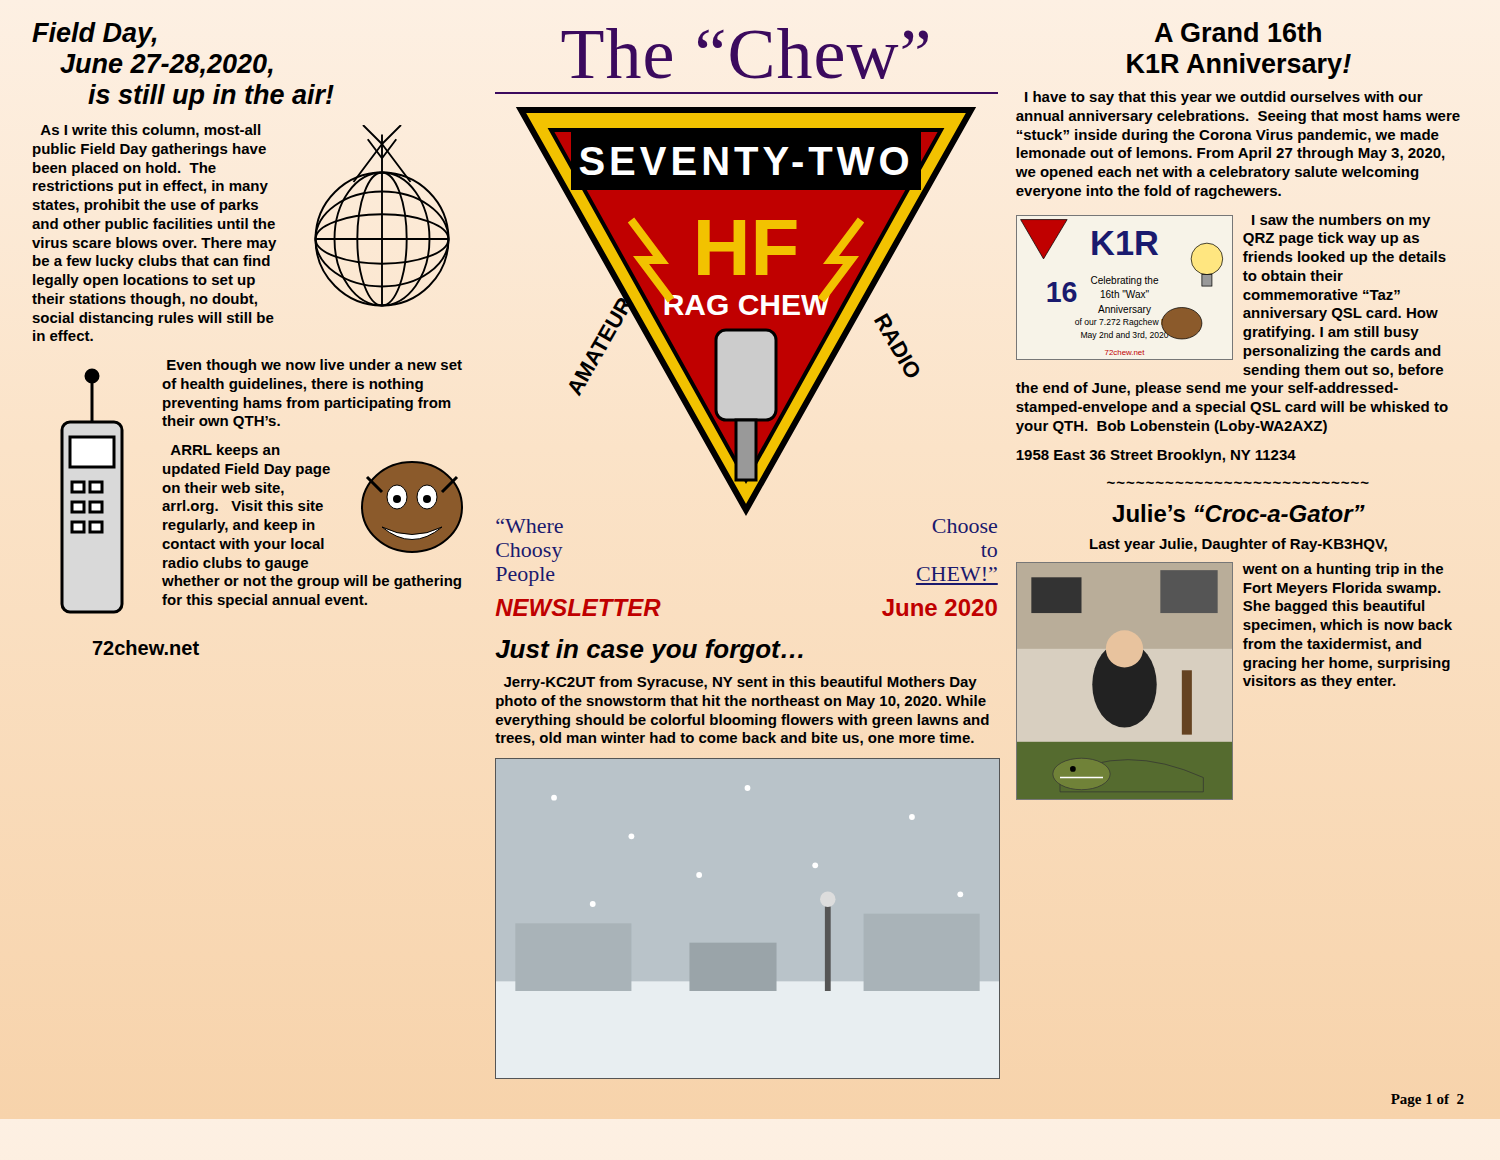Field Day, June 27-28,2020, is still up in the air!
As I write this column, most-all public Field Day gatherings have been placed on hold. The restrictions put in effect, in many states, prohibit the use of parks and other public facilities until the virus scare blows over. There may be a few lucky clubs that can find legally open locations to set up their stations though, no doubt, social distancing rules will still be in effect.
Even though we now live under a new set of health guidelines, there is nothing preventing hams from participating from their own QTH’s.
ARRL keeps an updated Field Day page on their web site, arrl.org. Visit this site regularly, and keep in contact with your local radio clubs to gauge whether or not the group will be gathering for this special annual event.
72chew.net
The “Chew”
“Where
Choosy
People
Choose
to
CHEW!”
NEWSLETTER June 2020
Just in case you forgot…
Jerry-KC2UT from Syracuse, NY sent in this beautiful Mothers Day photo of the snowstorm that hit the northeast on May 10, 2020. While everything should be colorful blooming flowers with green lawns and trees, old man winter had to come back and bite us, one more time.
A Grand 16th
K1R Anniversary!
I have to say that this year we outdid ourselves with our annual anniversary celebrations. Seeing that most hams were “stuck” inside during the Corona Virus pandemic, we made lemonade out of lemons. From April 27 through May 3, 2020, we opened each net with a celebratory salute welcoming everyone into the fold of ragchewers.
I saw the numbers on my QRZ page tick way up as friends looked up the details to obtain their commemorative “Taz” anniversary QSL card. How gratifying. I am still busy personalizing the cards and sending them out so, before the end of June, please send me your self-addressed-stamped-envelope and a special QSL card will be whisked to your QTH. Bob Lobenstein (Loby-WA2AXZ)
1958 East 36 Street Brooklyn, NY 11234
~~~~~~~~~~~~~~~~~~~~~~~~~~~
Julie’s “Croc-a-Gator”
Last year Julie, Daughter of Ray-KB3HQV,
went on a hunting trip in the Fort Meyers Florida swamp. She bagged this beautiful specimen, which is now back from the taxidermist, and gracing her home, surprising visitors as they enter.
Page 1 of 2